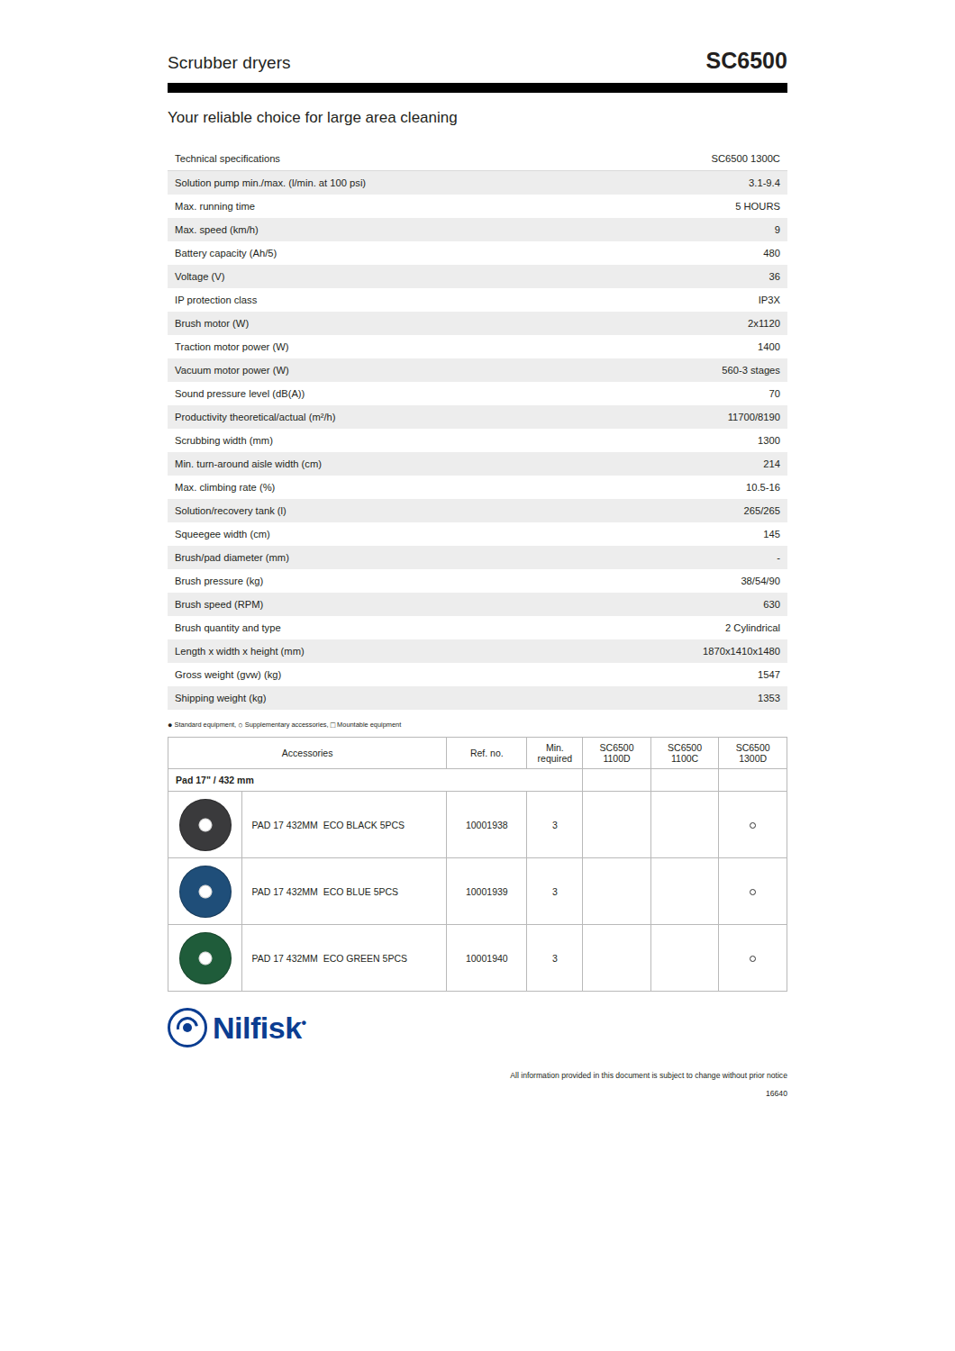Scrubber dryers
SC6500
Your reliable choice for large area cleaning
| Technical specifications | SC6500 1300C |
| Solution pump min./max. (l/min. at 100 psi) | 3.1-9.4 |
| Max. running time | 5 HOURS |
| Max. speed (km/h) | 9 |
| Battery capacity (Ah/5) | 480 |
| Voltage (V) | 36 |
| IP protection class | IP3X |
| Brush motor (W) | 2x1120 |
| Traction motor power (W) | 1400 |
| Vacuum motor power (W) | 560-3 stages |
| Sound pressure level (dB(A)) | 70 |
| Productivity theoretical/actual (m²/h) | 11700/8190 |
| Scrubbing width (mm) | 1300 |
| Min. turn-around aisle width (cm) | 214 |
| Max. climbing rate (%) | 10.5-16 |
| Solution/recovery tank (l) | 265/265 |
| Squeegee width (cm) | 145 |
| Brush/pad diameter (mm) | - |
| Brush pressure (kg) | 38/54/90 |
| Brush speed (RPM) | 630 |
| Brush quantity and type | 2 Cylindrical |
| Length x width x height (mm) | 1870x1410x1480 |
| Gross weight (gvw) (kg) | 1547 |
| Shipping weight (kg) | 1353 |
● Standard equipment, ○ Supplementary accessories, □ Mountable equipment
| Accessories | Ref. no. | Min. required | SC6500 1100D | SC6500 1100C | SC6500 1300D |
| --- | --- | --- | --- | --- | --- |
| Pad 17" / 432 mm | | | |
| | PAD 17 432MM ECO BLACK 5PCS | 10001938 | 3 | | | |
| | PAD 17 432MM ECO BLUE 5PCS | 10001939 | 3 | | | |
| | PAD 17 432MM ECO GREEN 5PCS | 10001940 | 3 | | | |
Nilfisk•
All information provided in this document is subject to change without prior notice
16640